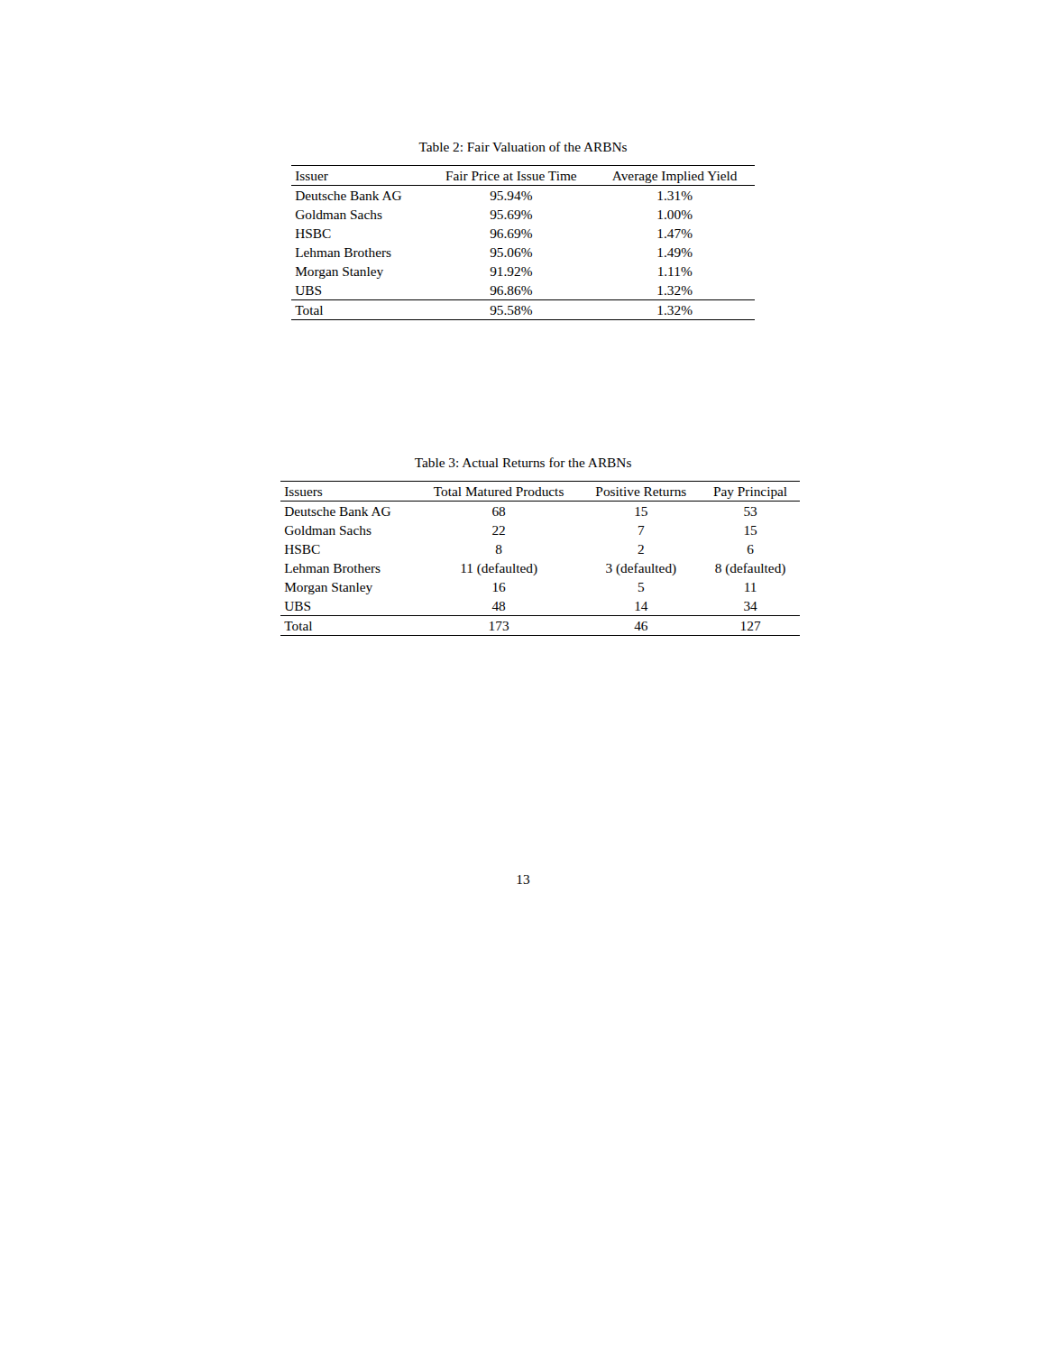Table 2: Fair Valuation of the ARBNs
| Issuer | Fair Price at Issue Time | Average Implied Yield |
| --- | --- | --- |
| Deutsche Bank AG | 95.94% | 1.31% |
| Goldman Sachs | 95.69% | 1.00% |
| HSBC | 96.69% | 1.47% |
| Lehman Brothers | 95.06% | 1.49% |
| Morgan Stanley | 91.92% | 1.11% |
| UBS | 96.86% | 1.32% |
| Total | 95.58% | 1.32% |
Table 3: Actual Returns for the ARBNs
| Issuers | Total Matured Products | Positive Returns | Pay Principal |
| --- | --- | --- | --- |
| Deutsche Bank AG | 68 | 15 | 53 |
| Goldman Sachs | 22 | 7 | 15 |
| HSBC | 8 | 2 | 6 |
| Lehman Brothers | 11 (defaulted) | 3 (defaulted) | 8 (defaulted) |
| Morgan Stanley | 16 | 5 | 11 |
| UBS | 48 | 14 | 34 |
| Total | 173 | 46 | 127 |
13